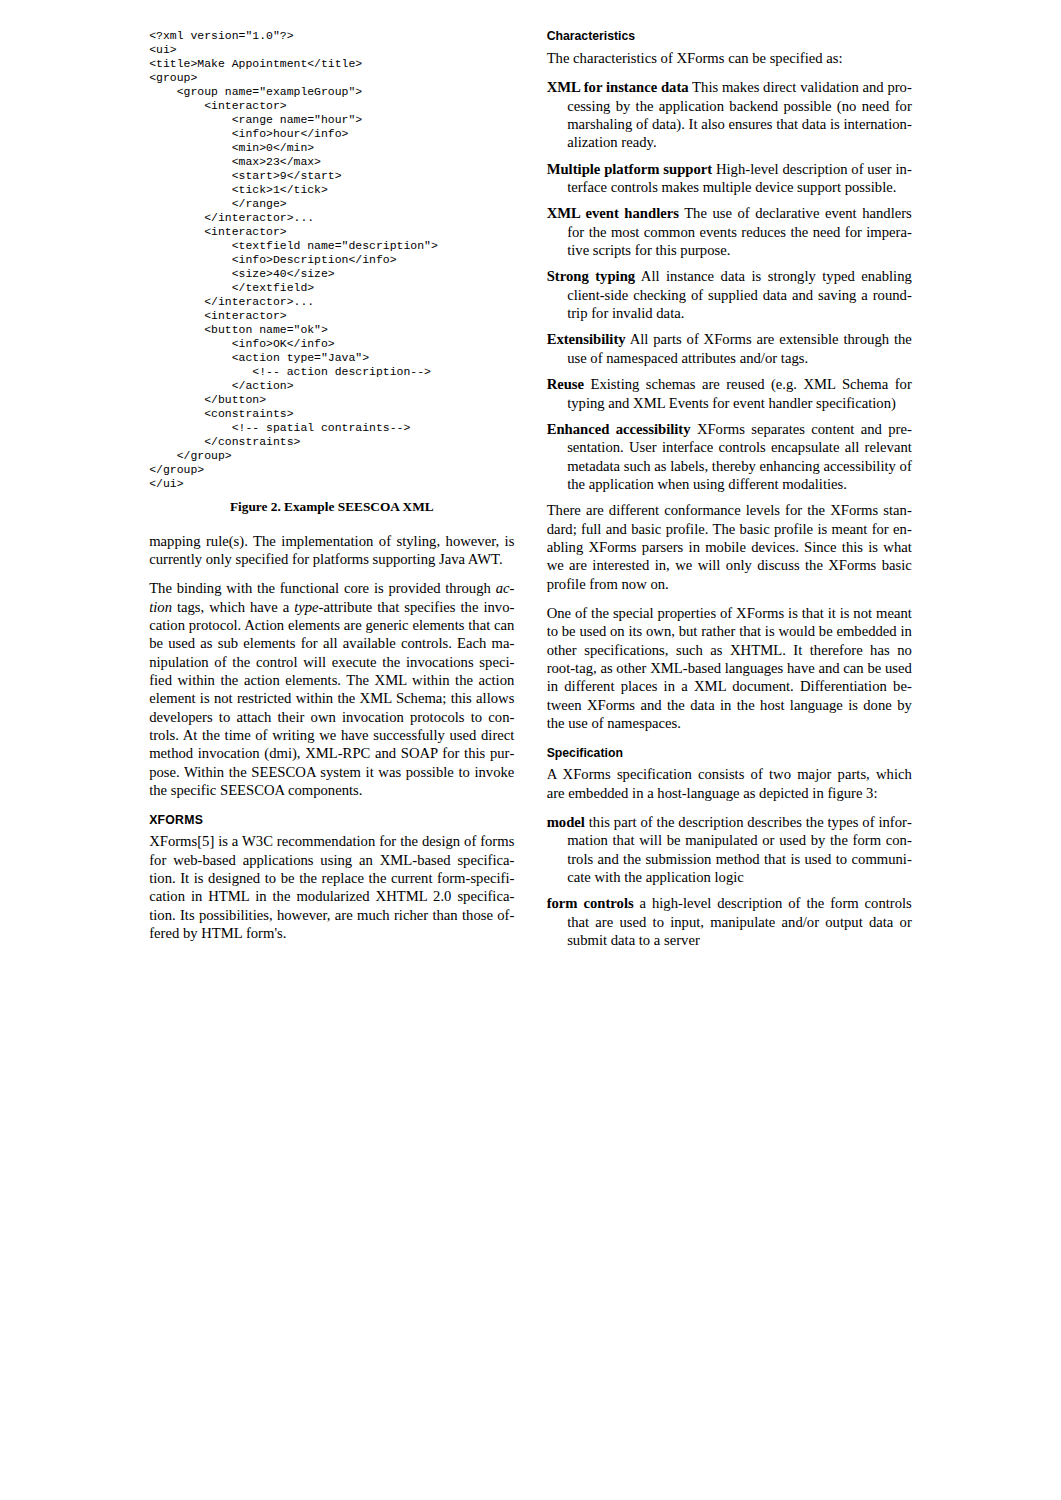<?xml version="1.0"?>
<ui>
<title>Make Appointment</title>
<group>
    <group name="exampleGroup">
        <interactor>
            <range name="hour">
            <info>hour</info>
            <min>0</min>
            <max>23</max>
            <start>9</start>
            <tick>1</tick>
            </range>
        </interactor>...
        <interactor>
            <textfield name="description">
            <info>Description</info>
            <size>40</size>
            </textfield>
        </interactor>...
        <interactor>
        <button name="ok">
            <info>OK</info>
            <action type="Java">
               <!-- action description-->
            </action>
        </button>
        <constraints>
            <!-- spatial contraints-->
        </constraints>
    </group>
</group>
</ui>
Figure 2. Example SEESCOA XML
mapping rule(s). The implementation of styling, however, is currently only specified for platforms supporting Java AWT.
The binding with the functional core is provided through action tags, which have a type-attribute that specifies the invocation protocol. Action elements are generic elements that can be used as sub elements for all available controls. Each manipulation of the control will execute the invocations specified within the action elements. The XML within the action element is not restricted within the XML Schema; this allows developers to attach their own invocation protocols to controls. At the time of writing we have successfully used direct method invocation (dmi), XML-RPC and SOAP for this purpose. Within the SEESCOA system it was possible to invoke the specific SEESCOA components.
XForms
XForms[5] is a W3C recommendation for the design of forms for web-based applications using an XML-based specification. It is designed to be the replace the current form-specification in HTML in the modularized XHTML 2.0 specification. Its possibilities, however, are much richer than those offered by HTML form's.
Characteristics
The characteristics of XForms can be specified as:
XML for instance data This makes direct validation and processing by the application backend possible (no need for marshaling of data). It also ensures that data is internationalization ready.
Multiple platform support High-level description of user interface controls makes multiple device support possible.
XML event handlers The use of declarative event handlers for the most common events reduces the need for imperative scripts for this purpose.
Strong typing All instance data is strongly typed enabling client-side checking of supplied data and saving a round-trip for invalid data.
Extensibility All parts of XForms are extensible through the use of namespaced attributes and/or tags.
Reuse Existing schemas are reused (e.g. XML Schema for typing and XML Events for event handler specification)
Enhanced accessibility XForms separates content and presentation. User interface controls encapsulate all relevant metadata such as labels, thereby enhancing accessibility of the application when using different modalities.
There are different conformance levels for the XForms standard; full and basic profile. The basic profile is meant for enabling XForms parsers in mobile devices. Since this is what we are interested in, we will only discuss the XForms basic profile from now on.
One of the special properties of XForms is that it is not meant to be used on its own, but rather that is would be embedded in other specifications, such as XHTML. It therefore has no root-tag, as other XML-based languages have and can be used in different places in a XML document. Differentiation between XForms and the data in the host language is done by the use of namespaces.
Specification
A XForms specification consists of two major parts, which are embedded in a host-language as depicted in figure 3:
model this part of the description describes the types of information that will be manipulated or used by the form controls and the submission method that is used to communicate with the application logic
form controls a high-level description of the form controls that are used to input, manipulate and/or output data or submit data to a server